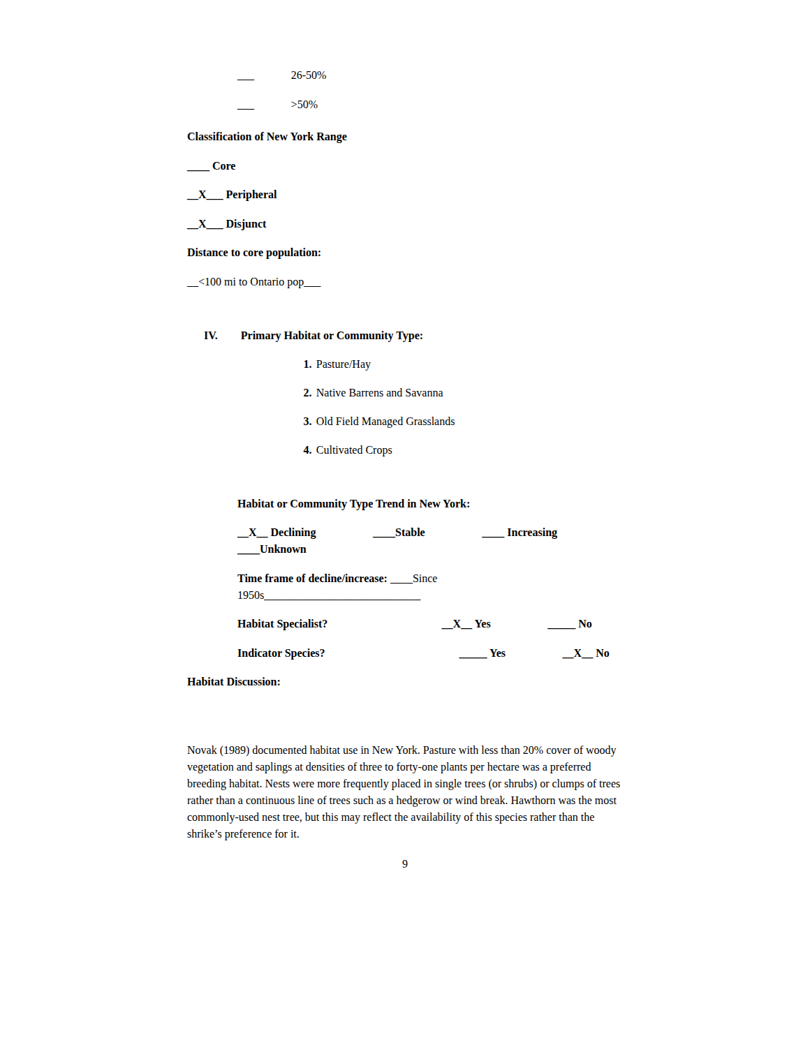___26-50%
___>50%
Classification of New York Range
____ Core
__X___ Peripheral
__X___ Disjunct
Distance to core population:
__<100 mi to Ontario pop___
IV. Primary Habitat or Community Type:
Pasture/Hay
Native Barrens and Savanna
Old Field Managed Grasslands
Cultivated Crops
Habitat or Community Type Trend in New York:
__X__ Declining ____Stable ____ Increasing ____Unknown
Time frame of decline/increase: ____Since 1950s____________________________
Habitat Specialist? __X__ Yes _____ No
Indicator Species? _____ Yes __X__ No
Habitat Discussion:
Novak (1989) documented habitat use in New York. Pasture with less than 20% cover of woody vegetation and saplings at densities of three to forty-one plants per hectare was a preferred breeding habitat. Nests were more frequently placed in single trees (or shrubs) or clumps of trees rather than a continuous line of trees such as a hedgerow or wind break. Hawthorn was the most commonly-used nest tree, but this may reflect the availability of this species rather than the shrike’s preference for it.
9